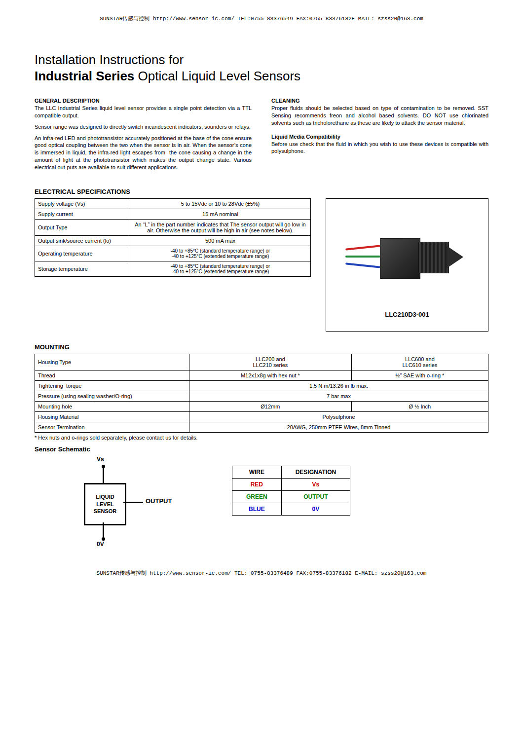SUNSTAR传感与控制 http://www.sensor-ic.com/ TEL:0755-83376549 FAX:0755-83376182E-MAIL: szss20@163.com
Installation Instructions for
Industrial Series Optical Liquid Level Sensors
General Description
The LLC Industrial Series liquid level sensor provides a single point detection via a TTL compatible output.
Sensor range was designed to directly switch incandescent indicators, sounders or relays.
An infra-red LED and phototransistor accurately positioned at the base of the cone ensure good optical coupling between the two when the sensor is in air. When the sensor’s cone is immersed in liquid, the infra-red light escapes from the cone causing a change in the amount of light at the phototransistor which makes the output change state. Various electrical out-puts are available to suit different applications.
Cleaning
Proper fluids should be selected based on type of contamination to be removed. SST Sensing recommends freon and alcohol based solvents. DO NOT use chlorinated solvents such as tricholorethane as these are likely to attack the sensor material.
Liquid Media Compatibility
Before use check that the fluid in which you wish to use these devices is compatible with polysulphone.
ELECTRICAL SPECIFICATIONS
| Supply voltage (Vs) | 5 to 15Vdc or 10 to 28Vdc (±5%) |
| Supply current | 15 mA nominal |
| Output Type | An “L” in the part number indicates that The sensor output will go low in air. Otherwise the output will be high in air (see notes below). |
| Output sink/source current (lo) | 500 mA max |
| Operating temperature | -40 to +85°C (standard temperature range) or -40 to +125°C (extended temperature range) |
| Storage temperature | -40 to +85°C (standard temperature range) or -40 to +125°C (extended temperature range) |
LLC210D3-001
MOUNTING
| Housing Type | LLC200 and LLC210 series | LLC600 and LLC610 series |
| Thread | M12x1x8g with hex nut * | ½” SAE with o-ring * |
| Tightening torque | 1.5 N m/13.26 in lb max. |
| Pressure (using sealing washer/O-ring) | 7 bar max |
| Mounting hole | Ø12mm | Ø ½ Inch |
| Housing Material | Polysulphone |
| Sensor Termination | 20AWG, 250mm PTFE Wires, 8mm Tinned |
* Hex nuts and o-rings sold separately, please contact us for details.
Sensor Schematic
Vs
LIQUID
LEVEL
SENSOR
OUTPUT
0V
| WIRE | DESIGNATION |
| --- | --- |
| RED | Vs |
| GREEN | OUTPUT |
| BLUE | 0V |
SUNSTAR传感与控制 http://www.sensor-ic.com/ TEL: 0755-83376489 FAX:0755-83376182 E-MAIL: szss20@163.com